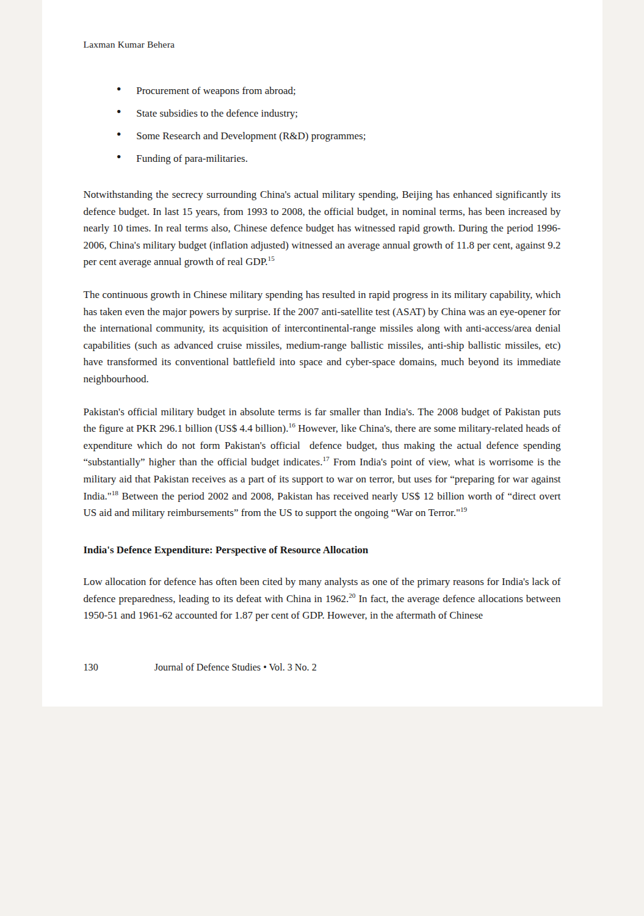Laxman Kumar Behera
Procurement of weapons from abroad;
State subsidies to the defence industry;
Some Research and Development (R&D) programmes;
Funding of para-militaries.
Notwithstanding the secrecy surrounding China's actual military spending, Beijing has enhanced significantly its defence budget. In last 15 years, from 1993 to 2008, the official budget, in nominal terms, has been increased by nearly 10 times. In real terms also, Chinese defence budget has witnessed rapid growth. During the period 1996-2006, China's military budget (inflation adjusted) witnessed an average annual growth of 11.8 per cent, against 9.2 per cent average annual growth of real GDP.15
The continuous growth in Chinese military spending has resulted in rapid progress in its military capability, which has taken even the major powers by surprise. If the 2007 anti-satellite test (ASAT) by China was an eye-opener for the international community, its acquisition of intercontinental-range missiles along with anti-access/area denial capabilities (such as advanced cruise missiles, medium-range ballistic missiles, anti-ship ballistic missiles, etc) have transformed its conventional battlefield into space and cyber-space domains, much beyond its immediate neighbourhood.
Pakistan's official military budget in absolute terms is far smaller than India's. The 2008 budget of Pakistan puts the figure at PKR 296.1 billion (US$ 4.4 billion).16 However, like China's, there are some military-related heads of expenditure which do not form Pakistan's official defence budget, thus making the actual defence spending “substantially” higher than the official budget indicates.17 From India's point of view, what is worrisome is the military aid that Pakistan receives as a part of its support to war on terror, but uses for “preparing for war against India."18 Between the period 2002 and 2008, Pakistan has received nearly US$ 12 billion worth of “direct overt US aid and military reimbursements” from the US to support the ongoing “War on Terror."19
India's Defence Expenditure: Perspective of Resource Allocation
Low allocation for defence has often been cited by many analysts as one of the primary reasons for India's lack of defence preparedness, leading to its defeat with China in 1962.20 In fact, the average defence allocations between 1950-51 and 1961-62 accounted for 1.87 per cent of GDP. However, in the aftermath of Chinese
130 Journal of Defence Studies • Vol. 3 No. 2